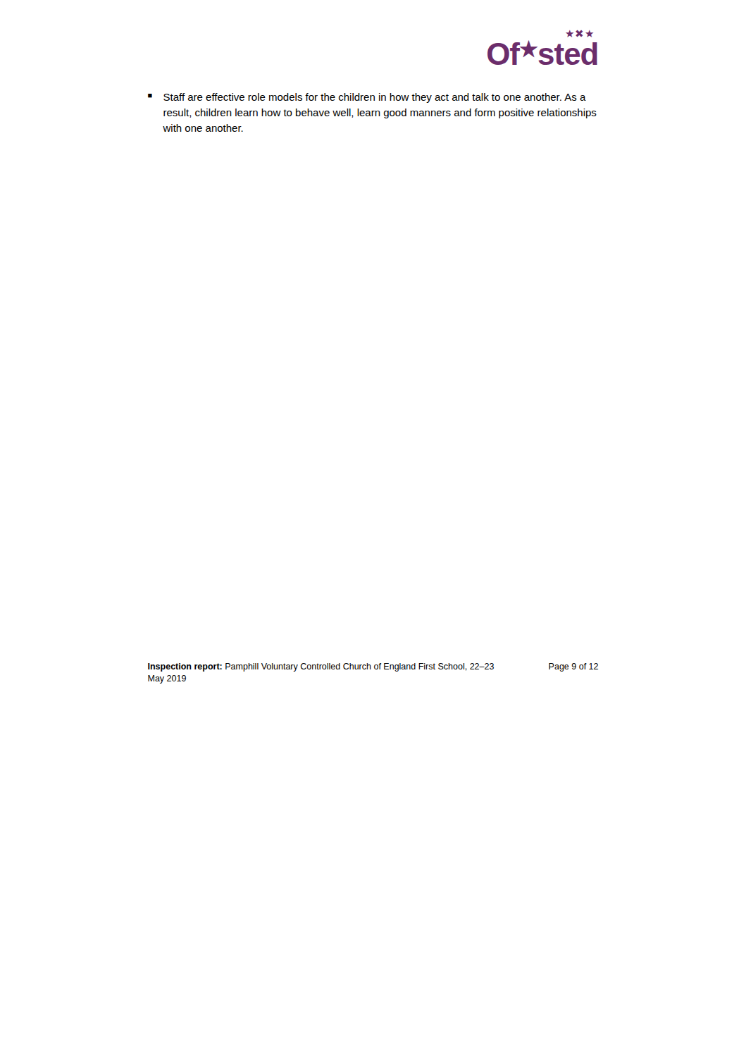★✖★
Of★sted
Staff are effective role models for the children in how they act and talk to one another. As a result, children learn how to behave well, learn good manners and form positive relationships with one another.
Inspection report: Pamphill Voluntary Controlled Church of England First School, 22–23 May 2019
Page 9 of 12